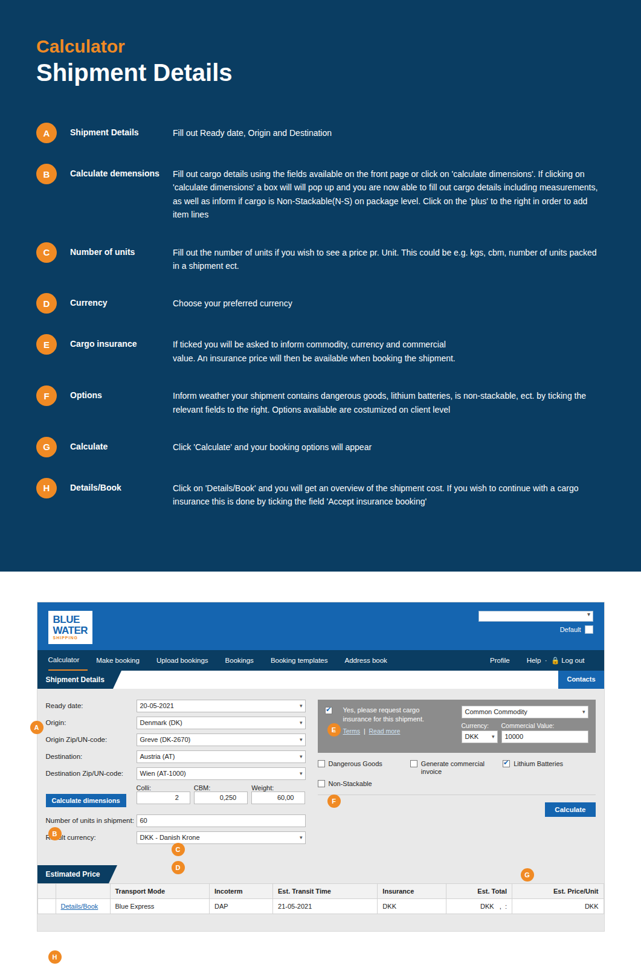Calculator
Shipment Details
A
Shipment Details
Fill out Ready date, Origin and Destination
B
Calculate demensions
Fill out cargo details using the fields available on the front page or click on 'calculate dimensions'. If clicking on 'calculate dimensions' a box will will pop up and you are now able to fill out cargo details including measurements, as well as inform if cargo is Non-Stackable(N-S) on package level. Click on the 'plus' to the right in order to add item lines
C
Number of units
Fill out the number of units if you wish to see a price pr. Unit. This could be e.g. kgs, cbm, number of units packed in a shipment ect.
D
Currency
Choose your preferred currency
E
Cargo insurance
If ticked you will be asked to inform commodity, currency and commercial
value. An insurance price will then be available when booking the shipment.
F
Options
Inform weather your shipment contains dangerous goods, lithium batteries, is non-stackable, ect. by ticking the relevant fields to the right. Options available are costumized on client level
G
Calculate
Click 'Calculate' and your booking options will appear
H
Details/Book
Click on 'Details/Book' and you will get an overview of the shipment cost. If you wish to continue with a cargo insurance this is done by ticking the field 'Accept insurance booking'
A
B
C
D
E
F
G
H
BLUE
WATERSHIPPING
Default
Calculator Make booking Upload bookings Bookings Booking templates Address book Profile Help · 🔒 Log out
Shipment Details
Contacts
Ready date:
20-05-2021
Origin:
Denmark (DK)
Origin Zip/UN-code:
Greve (DK-2670)
Destination:
Austria (AT)
Destination Zip/UN-code:
Wien (AT-1000)
Colli:
CBM:
Weight:
Calculate dimensions
2
0,250
60,00
Number of units in shipment:
60
Result currency:
DKK - Danish Krone
Yes, please request cargo
insurance for this shipment.
Terms | Read more
Common Commodity
Currency:
Commercial Value:
DKK
10000
Dangerous Goods
Generate commercial invoice
Lithium Batteries
Non-Stackable
Calculate
Estimated Price
| | | Transport Mode | Incoterm | Est. Transit Time | Insurance | Est. Total | Est. Price/Unit |
| --- | --- | --- | --- | --- | --- | --- | --- |
| | Details/Book | Blue Express | DAP | 21-05-2021 | DKK | DKK , : | DKK |